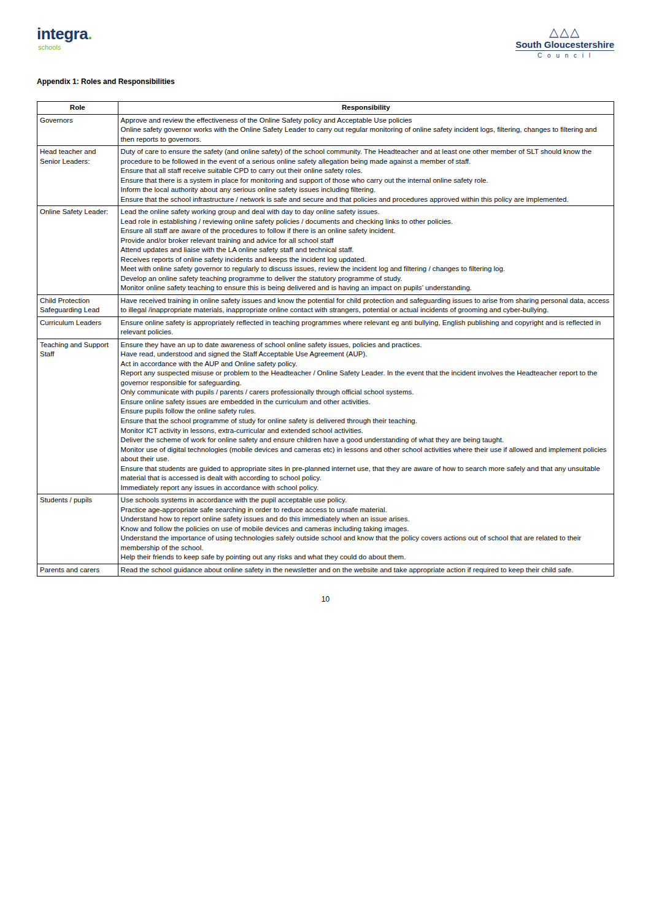integra.
schools
△△△
South Gloucestershire
C o u n c i l
Appendix 1: Roles and Responsibilities
| Role | Responsibility |
| --- | --- |
| Governors | Approve and review the effectiveness of the Online Safety policy and Acceptable Use policies Online safety governor works with the Online Safety Leader to carry out regular monitoring of online safety incident logs, filtering, changes to filtering and then reports to governors. |
| Head teacher and Senior Leaders: | Duty of care to ensure the safety (and online safety) of the school community. The Headteacher and at least one other member of SLT should know the procedure to be followed in the event of a serious online safety allegation being made against a member of staff. Ensure that all staff receive suitable CPD to carry out their online safety roles. Ensure that there is a system in place for monitoring and support of those who carry out the internal online safety role. Inform the local authority about any serious online safety issues including filtering. Ensure that the school infrastructure / network is safe and secure and that policies and procedures approved within this policy are implemented. |
| Online Safety Leader: | Lead the online safety working group and deal with day to day online safety issues. Lead role in establishing / reviewing online safety policies / documents and checking links to other policies. Ensure all staff are aware of the procedures to follow if there is an online safety incident. Provide and/or broker relevant training and advice for all school staff Attend updates and liaise with the LA online safety staff and technical staff. Receives reports of online safety incidents and keeps the incident log updated. Meet with online safety governor to regularly to discuss issues, review the incident log and filtering / changes to filtering log. Develop an online safety teaching programme to deliver the statutory programme of study. Monitor online safety teaching to ensure this is being delivered and is having an impact on pupils’ understanding. |
| Child Protection Safeguarding Lead | Have received training in online safety issues and know the potential for child protection and safeguarding issues to arise from sharing personal data, access to illegal /inappropriate materials, inappropriate online contact with strangers, potential or actual incidents of grooming and cyber-bullying. |
| Curriculum Leaders | Ensure online safety is appropriately reflected in teaching programmes where relevant eg anti bullying, English publishing and copyright and is reflected in relevant policies. |
| Teaching and Support Staff | Ensure they have an up to date awareness of school online safety issues, policies and practices. Have read, understood and signed the Staff Acceptable Use Agreement (AUP). Act in accordance with the AUP and Online safety policy. Report any suspected misuse or problem to the Headteacher / Online Safety Leader. In the event that the incident involves the Headteacher report to the governor responsible for safeguarding. Only communicate with pupils / parents / carers professionally through official school systems. Ensure online safety issues are embedded in the curriculum and other activities. Ensure pupils follow the online safety rules. Ensure that the school programme of study for online safety is delivered through their teaching. Monitor ICT activity in lessons, extra-curricular and extended school activities. Deliver the scheme of work for online safety and ensure children have a good understanding of what they are being taught. Monitor use of digital technologies (mobile devices and cameras etc) in lessons and other school activities where their use if allowed and implement policies about their use. Ensure that students are guided to appropriate sites in pre-planned internet use, that they are aware of how to search more safely and that any unsuitable material that is accessed is dealt with according to school policy. Immediately report any issues in accordance with school policy. |
| Students / pupils | Use schools systems in accordance with the pupil acceptable use policy. Practice age-appropriate safe searching in order to reduce access to unsafe material. Understand how to report online safety issues and do this immediately when an issue arises. Know and follow the policies on use of mobile devices and cameras including taking images. Understand the importance of using technologies safely outside school and know that the policy covers actions out of school that are related to their membership of the school. Help their friends to keep safe by pointing out any risks and what they could do about them. |
| Parents and carers | Read the school guidance about online safety in the newsletter and on the website and take appropriate action if required to keep their child safe. |
10